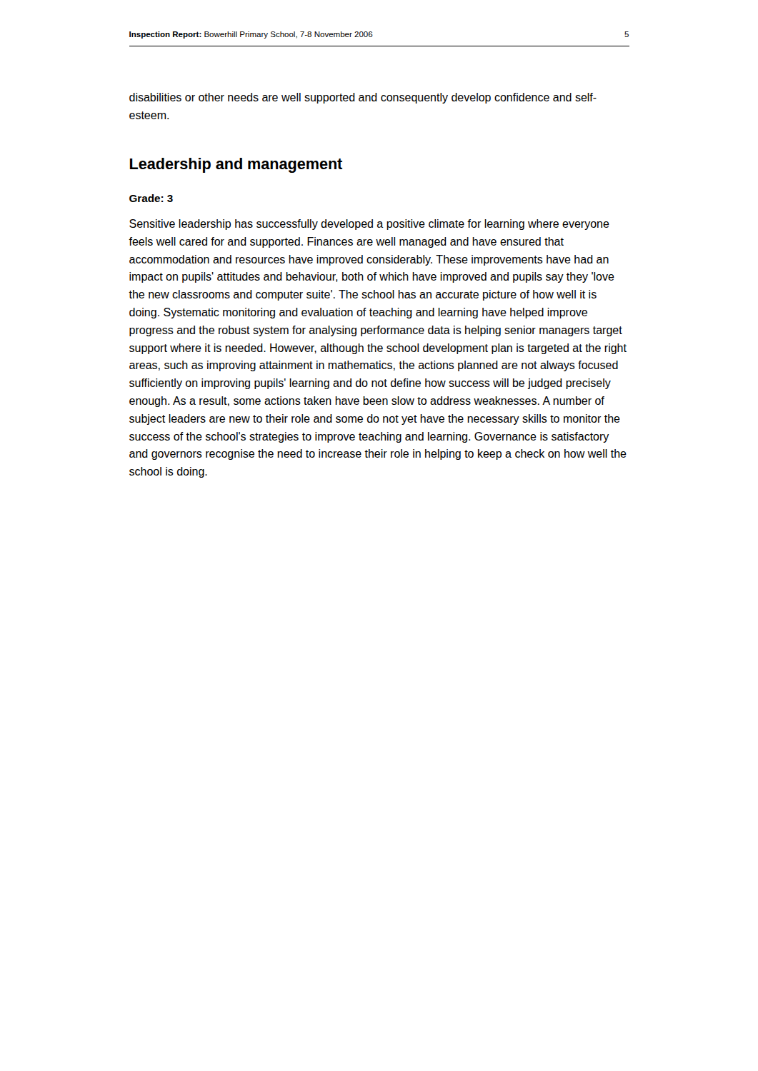Inspection Report: Bowerhill Primary School, 7-8 November 2006
5
disabilities or other needs are well supported and consequently develop confidence and self-esteem.
Leadership and management
Grade: 3
Sensitive leadership has successfully developed a positive climate for learning where everyone feels well cared for and supported. Finances are well managed and have ensured that accommodation and resources have improved considerably. These improvements have had an impact on pupils' attitudes and behaviour, both of which have improved and pupils say they 'love the new classrooms and computer suite'. The school has an accurate picture of how well it is doing. Systematic monitoring and evaluation of teaching and learning have helped improve progress and the robust system for analysing performance data is helping senior managers target support where it is needed. However, although the school development plan is targeted at the right areas, such as improving attainment in mathematics, the actions planned are not always focused sufficiently on improving pupils' learning and do not define how success will be judged precisely enough. As a result, some actions taken have been slow to address weaknesses. A number of subject leaders are new to their role and some do not yet have the necessary skills to monitor the success of the school's strategies to improve teaching and learning. Governance is satisfactory and governors recognise the need to increase their role in helping to keep a check on how well the school is doing.